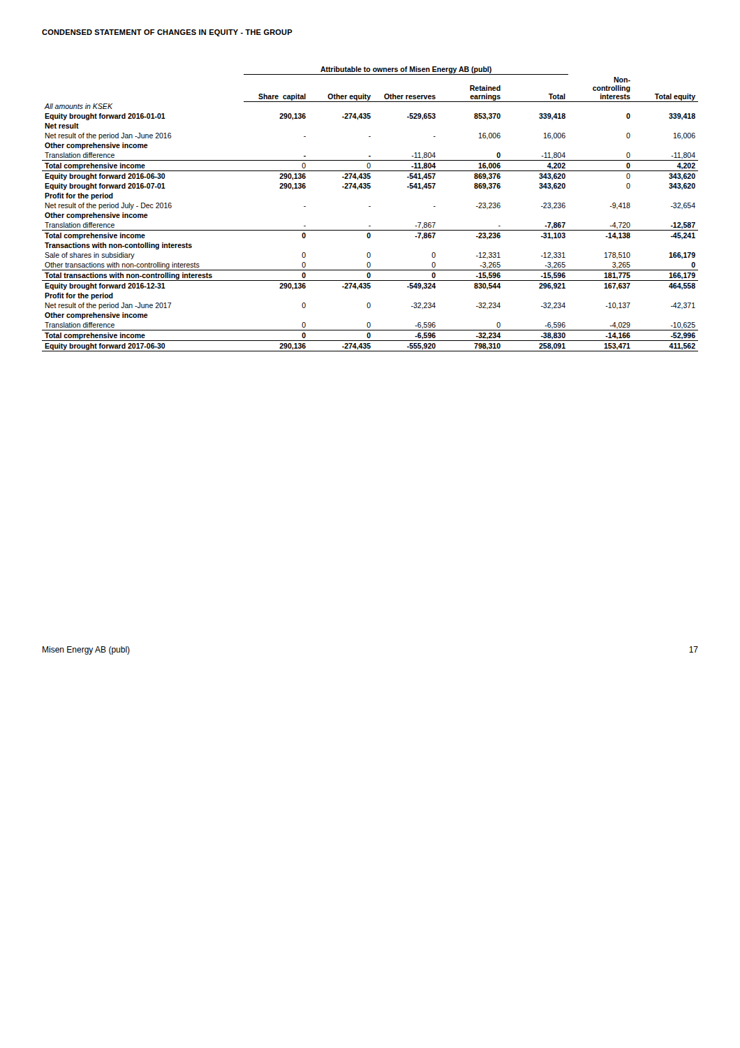CONDENSED STATEMENT OF CHANGES IN EQUITY - THE GROUP
| | Attributable to owners of Misen Energy AB (publ) | | |
| --- | --- | --- | --- |
| | Share capital | Other equity | Other reserves | Retained earnings | Total | Non- controlling interests | Total equity |
| All amounts in KSEK | | | | | | | |
| Equity brought forward 2016-01-01 | 290,136 | -274,435 | -529,653 | 853,370 | 339,418 | 0 | 339,418 |
| Net result | | | | | | | |
| Net result of the period Jan -June 2016 | - | - | - | 16,006 | 16,006 | 0 | 16,006 |
| Other comprehensive income | | | | | | | |
| Translation difference | - | - | -11,804 | 0 | -11,804 | 0 | -11,804 |
| Total comprehensive income | 0 | 0 | -11,804 | 16,006 | 4,202 | 0 | 4,202 |
| Equity brought forward 2016-06-30 | 290,136 | -274,435 | -541,457 | 869,376 | 343,620 | 0 | 343,620 |
| Equity brought forward 2016-07-01 | 290,136 | -274,435 | -541,457 | 869,376 | 343,620 | 0 | 343,620 |
| Profit for the period | | | | | | | |
| Net result of the period July - Dec 2016 | - | - | - | -23,236 | -23,236 | -9,418 | -32,654 |
| Other comprehensive income | | | | | | | |
| Translation difference | - | - | -7,867 | - | -7,867 | -4,720 | -12,587 |
| Total comprehensive income | 0 | 0 | -7,867 | -23,236 | -31,103 | -14,138 | -45,241 |
| Transactions with non-contolling interests | | | | | | | |
| Sale of shares in subsidiary | 0 | 0 | 0 | -12,331 | -12,331 | 178,510 | 166,179 |
| Other transactions with non-controlling interests | 0 | 0 | 0 | -3,265 | -3,265 | 3,265 | 0 |
| Total transactions with non-controlling interests | 0 | 0 | 0 | -15,596 | -15,596 | 181,775 | 166,179 |
| Equity brought forward 2016-12-31 | 290,136 | -274,435 | -549,324 | 830,544 | 296,921 | 167,637 | 464,558 |
| Profit for the period | | | | | | | |
| Net result of the period Jan -June 2017 | 0 | 0 | -32,234 | -32,234 | -32,234 | -10,137 | -42,371 |
| Other comprehensive income | | | | | | | |
| Translation difference | 0 | 0 | -6,596 | 0 | -6,596 | -4,029 | -10,625 |
| Total comprehensive income | 0 | 0 | -6,596 | -32,234 | -38,830 | -14,166 | -52,996 |
| Equity brought forward 2017-06-30 | 290,136 | -274,435 | -555,920 | 798,310 | 258,091 | 153,471 | 411,562 |
Misen Energy AB (publ)
17